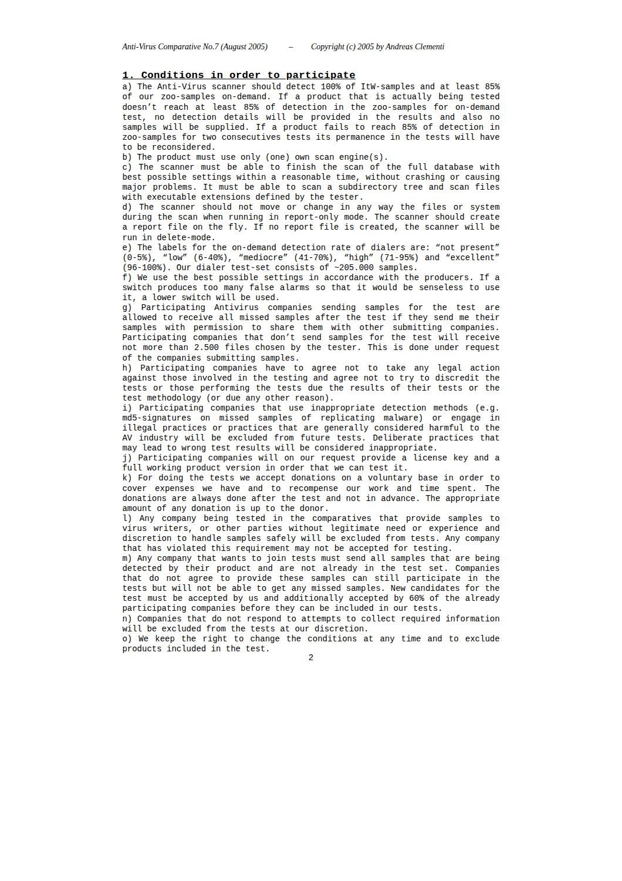Anti-Virus Comparative No.7 (August 2005)–Copyright (c) 2005 by Andreas Clementi
1. Conditions in order to participate
a) The Anti-Virus scanner should detect 100% of ItW-samples and at least 85% of our zoo-samples on-demand. If a product that is actually being tested doesn’t reach at least 85% of detection in the zoo-samples for on-demand test, no detection details will be provided in the results and also no samples will be supplied. If a product fails to reach 85% of detection in zoo-samples for two consecutives tests its permanence in the tests will have to be reconsidered.
b) The product must use only (one) own scan engine(s).
c) The scanner must be able to finish the scan of the full database with best possible settings within a reasonable time, without crashing or causing major problems. It must be able to scan a subdirectory tree and scan files with executable extensions defined by the tester.
d) The scanner should not move or change in any way the files or system during the scan when running in report-only mode. The scanner should create a report file on the fly. If no report file is created, the scanner will be run in delete-mode.
e) The labels for the on-demand detection rate of dialers are: “not present” (0-5%), “low” (6-40%), “mediocre” (41-70%), “high” (71-95%) and “excellent” (96-100%). Our dialer test-set consists of ~205.000 samples.
f) We use the best possible settings in accordance with the producers. If a switch produces too many false alarms so that it would be senseless to use it, a lower switch will be used.
g) Participating Antivirus companies sending samples for the test are allowed to receive all missed samples after the test if they send me their samples with permission to share them with other submitting companies. Participating companies that don’t send samples for the test will receive not more than 2.500 files chosen by the tester. This is done under request of the companies submitting samples.
h) Participating companies have to agree not to take any legal action against those involved in the testing and agree not to try to discredit the tests or those performing the tests due the results of their tests or the test methodology (or due any other reason).
i) Participating companies that use inappropriate detection methods (e.g. md5-signatures on missed samples of replicating malware) or engage in illegal practices or practices that are generally considered harmful to the AV industry will be excluded from future tests. Deliberate practices that may lead to wrong test results will be considered inappropriate.
j) Participating companies will on our request provide a license key and a full working product version in order that we can test it.
k) For doing the tests we accept donations on a voluntary base in order to cover expenses we have and to recompense our work and time spent. The donations are always done after the test and not in advance. The appropriate amount of any donation is up to the donor.
l) Any company being tested in the comparatives that provide samples to virus writers, or other parties without legitimate need or experience and discretion to handle samples safely will be excluded from tests. Any company that has violated this requirement may not be accepted for testing.
m) Any company that wants to join tests must send all samples that are being detected by their product and are not already in the test set. Companies that do not agree to provide these samples can still participate in the tests but will not be able to get any missed samples. New candidates for the test must be accepted by us and additionally accepted by 60% of the already participating companies before they can be included in our tests.
n) Companies that do not respond to attempts to collect required information will be excluded from the tests at our discretion.
o) We keep the right to change the conditions at any time and to exclude products included in the test.
2